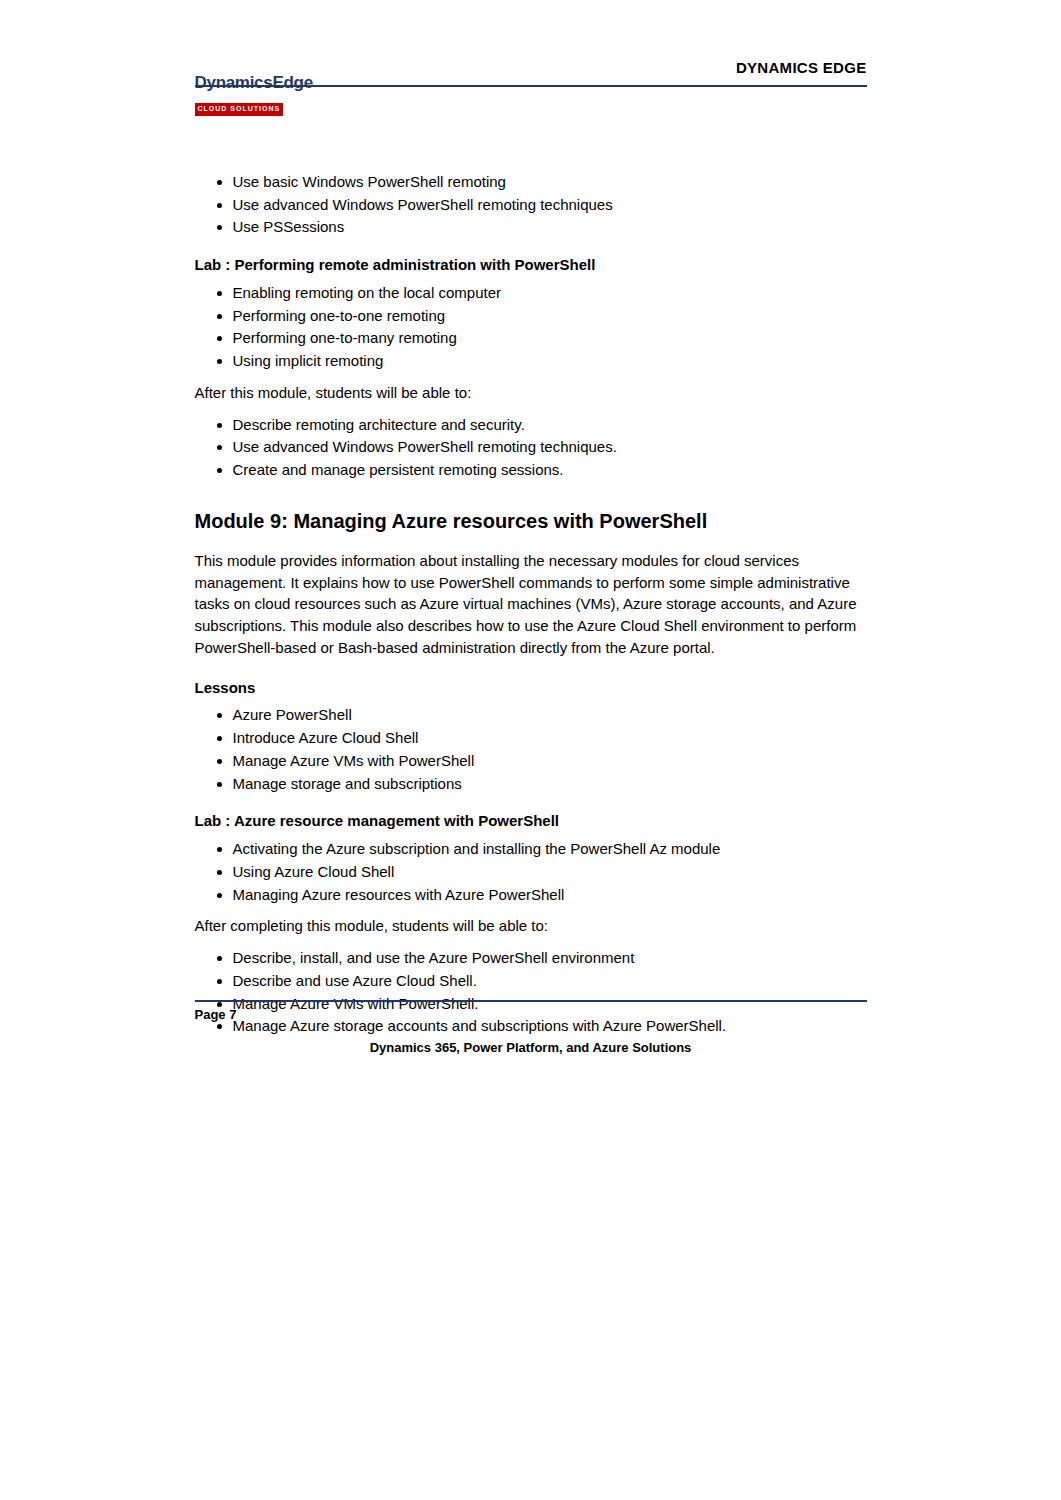DYNAMICS EDGE
DynamicsEdge
CLOUD SOLUTIONS
Use basic Windows PowerShell remoting
Use advanced Windows PowerShell remoting techniques
Use PSSessions
Lab : Performing remote administration with PowerShell
Enabling remoting on the local computer
Performing one-to-one remoting
Performing one-to-many remoting
Using implicit remoting
After this module, students will be able to:
Describe remoting architecture and security.
Use advanced Windows PowerShell remoting techniques.
Create and manage persistent remoting sessions.
Module 9: Managing Azure resources with PowerShell
This module provides information about installing the necessary modules for cloud services management. It explains how to use PowerShell commands to perform some simple administrative tasks on cloud resources such as Azure virtual machines (VMs), Azure storage accounts, and Azure subscriptions. This module also describes how to use the Azure Cloud Shell environment to perform PowerShell-based or Bash-based administration directly from the Azure portal.
Lessons
Azure PowerShell
Introduce Azure Cloud Shell
Manage Azure VMs with PowerShell
Manage storage and subscriptions
Lab : Azure resource management with PowerShell
Activating the Azure subscription and installing the PowerShell Az module
Using Azure Cloud Shell
Managing Azure resources with Azure PowerShell
After completing this module, students will be able to:
Describe, install, and use the Azure PowerShell environment
Describe and use Azure Cloud Shell.
Manage Azure VMs with PowerShell.
Manage Azure storage accounts and subscriptions with Azure PowerShell.
Page 7
Dynamics 365, Power Platform, and Azure Solutions